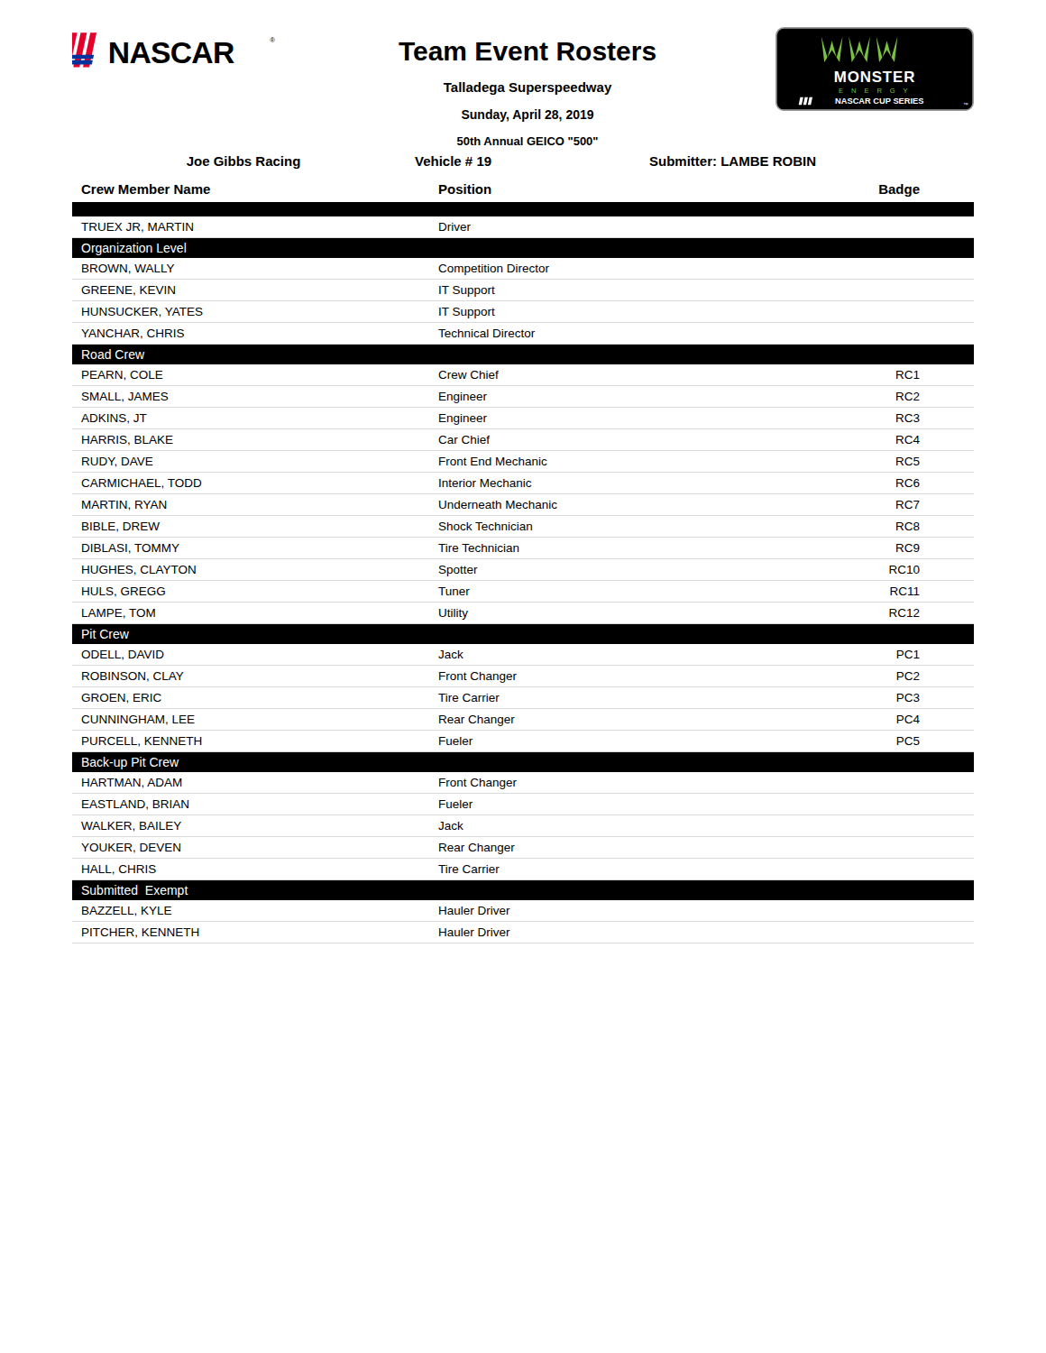NASCAR ®
Team Event Rosters
Talladega Superspeedway
Sunday, April 28, 2019
50th Annual GEICO "500"
MONSTER E N E R G Y NASCAR CUP SERIES ™
Joe Gibbs Racing
Vehicle # 19
Submitter: LAMBE ROBIN
| Crew Member Name | Position | Badge |
| --- | --- | --- |
| TRUEX JR, MARTIN | Driver | |
| Organization Level |
| BROWN, WALLY | Competition Director | |
| GREENE, KEVIN | IT Support | |
| HUNSUCKER, YATES | IT Support | |
| YANCHAR, CHRIS | Technical Director | |
| Road Crew |
| PEARN, COLE | Crew Chief | RC1 |
| SMALL, JAMES | Engineer | RC2 |
| ADKINS, JT | Engineer | RC3 |
| HARRIS, BLAKE | Car Chief | RC4 |
| RUDY, DAVE | Front End Mechanic | RC5 |
| CARMICHAEL, TODD | Interior Mechanic | RC6 |
| MARTIN, RYAN | Underneath Mechanic | RC7 |
| BIBLE, DREW | Shock Technician | RC8 |
| DIBLASI, TOMMY | Tire Technician | RC9 |
| HUGHES, CLAYTON | Spotter | RC10 |
| HULS, GREGG | Tuner | RC11 |
| LAMPE, TOM | Utility | RC12 |
| Pit Crew |
| ODELL, DAVID | Jack | PC1 |
| ROBINSON, CLAY | Front Changer | PC2 |
| GROEN, ERIC | Tire Carrier | PC3 |
| CUNNINGHAM, LEE | Rear Changer | PC4 |
| PURCELL, KENNETH | Fueler | PC5 |
| Back-up Pit Crew |
| HARTMAN, ADAM | Front Changer | |
| EASTLAND, BRIAN | Fueler | |
| WALKER, BAILEY | Jack | |
| YOUKER, DEVEN | Rear Changer | |
| HALL, CHRIS | Tire Carrier | |
| Submitted Exempt |
| BAZZELL, KYLE | Hauler Driver | |
| PITCHER, KENNETH | Hauler Driver | |